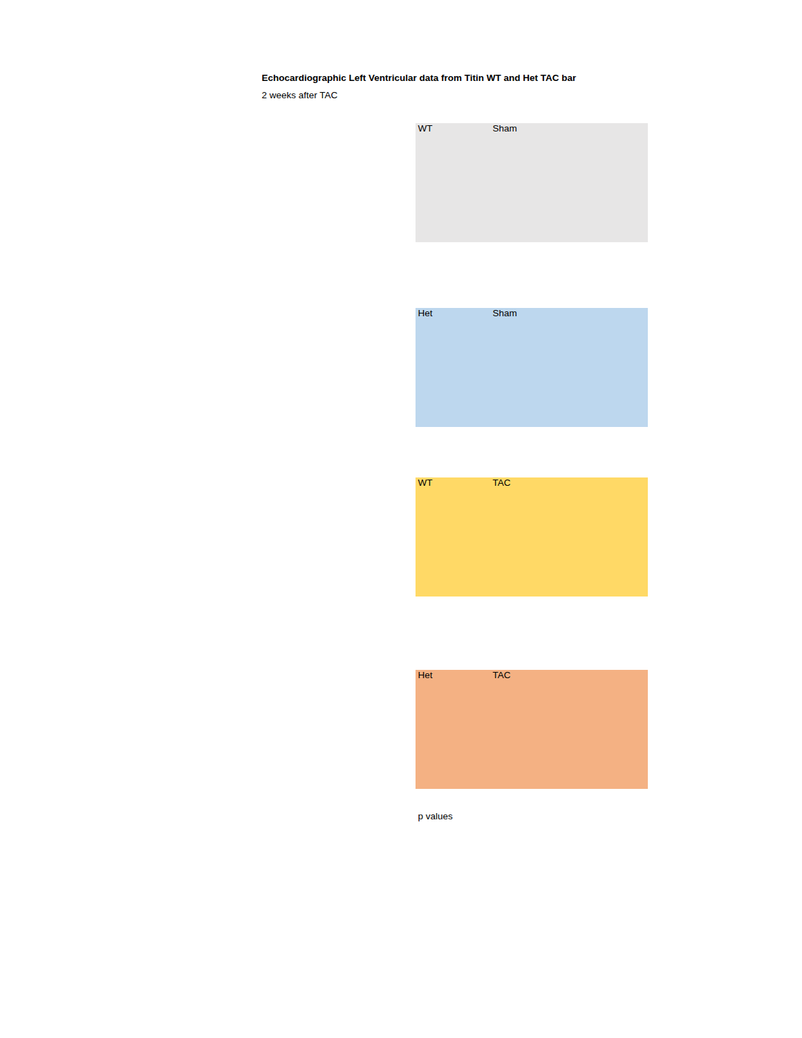Echocardiographic Left Ventricular data from Titin WT and Het TAC bar
2 weeks after TAC
WT Sham
Het Sham
WT TAC
Het TAC
p values